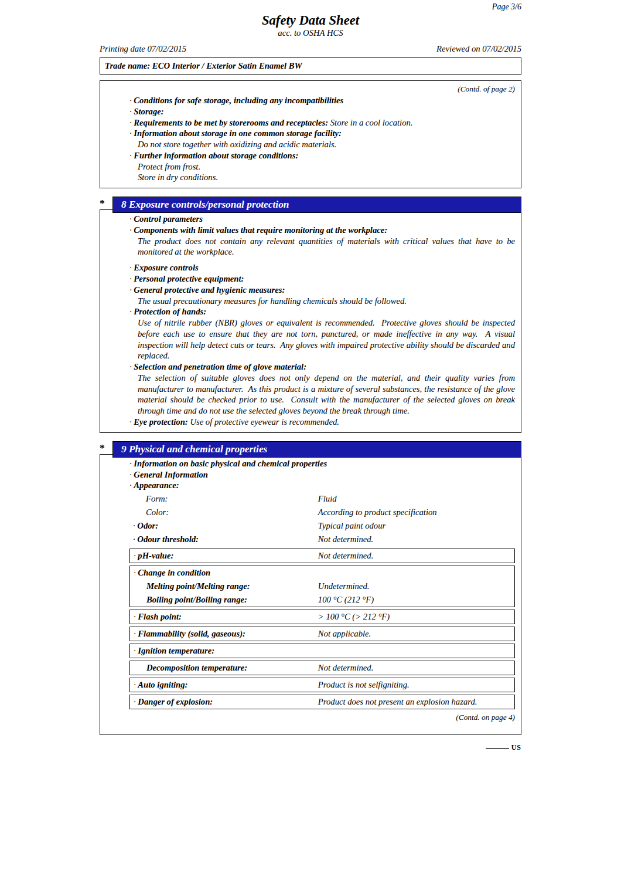Page 3/6
Safety Data Sheet
acc. to OSHA HCS
Printing date 07/02/2015 Reviewed on 07/02/2015
Trade name: ECO Interior / Exterior Satin Enamel BW
(Contd. of page 2)
· Conditions for safe storage, including any incompatibilities
· Storage:
· Requirements to be met by storerooms and receptacles: Store in a cool location.
· Information about storage in one common storage facility:
Do not store together with oxidizing and acidic materials.
· Further information about storage conditions:
Protect from frost.
Store in dry conditions.
*
8 Exposure controls/personal protection
· Control parameters
· Components with limit values that require monitoring at the workplace:
The product does not contain any relevant quantities of materials with critical values that have to be monitored at the workplace.
· Exposure controls
· Personal protective equipment:
· General protective and hygienic measures:
The usual precautionary measures for handling chemicals should be followed.
· Protection of hands:
Use of nitrile rubber (NBR) gloves or equivalent is recommended. Protective gloves should be inspected before each use to ensure that they are not torn, punctured, or made ineffective in any way. A visual inspection will help detect cuts or tears. Any gloves with impaired protective ability should be discarded and replaced.
· Selection and penetration time of glove material:
The selection of suitable gloves does not only depend on the material, and their quality varies from manufacturer to manufacturer. As this product is a mixture of several substances, the resistance of the glove material should be checked prior to use. Consult with the manufacturer of the selected gloves on break through time and do not use the selected gloves beyond the break through time.
· Eye protection: Use of protective eyewear is recommended.
*
9 Physical and chemical properties
· Information on basic physical and chemical properties
· General Information
· Appearance:
| Form: | Fluid |
| Color: | According to product specification |
| · Odor: | Typical paint odour |
| · Odour threshold: | Not determined. |
| · pH-value: | Not determined. |
| · Change in condition | |
| Melting point/Melting range: | Undetermined. |
| Boiling point/Boiling range: | 100 °C (212 °F) |
| · Flash point: | > 100 °C (> 212 °F) |
| · Flammability (solid, gaseous): | Not applicable. |
| · Ignition temperature: | |
| Decomposition temperature: | Not determined. |
| · Auto igniting: | Product is not selfigniting. |
| · Danger of explosion: | Product does not present an explosion hazard. |
(Contd. on page 4)
US